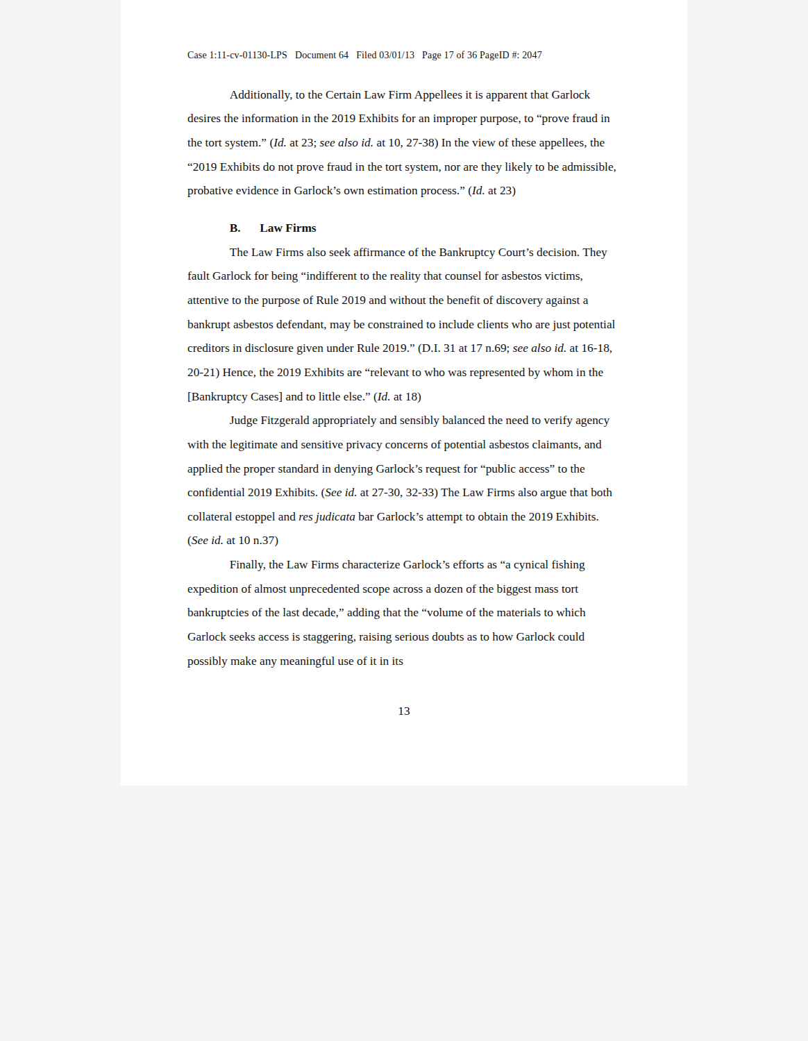Case 1:11-cv-01130-LPS Document 64 Filed 03/01/13 Page 17 of 36 PageID #: 2047
Additionally, to the Certain Law Firm Appellees it is apparent that Garlock desires the information in the 2019 Exhibits for an improper purpose, to “prove fraud in the tort system.” (Id. at 23; see also id. at 10, 27-38) In the view of these appellees, the “2019 Exhibits do not prove fraud in the tort system, nor are they likely to be admissible, probative evidence in Garlock’s own estimation process.” (Id. at 23)
B. Law Firms
The Law Firms also seek affirmance of the Bankruptcy Court’s decision. They fault Garlock for being “indifferent to the reality that counsel for asbestos victims, attentive to the purpose of Rule 2019 and without the benefit of discovery against a bankrupt asbestos defendant, may be constrained to include clients who are just potential creditors in disclosure given under Rule 2019.” (D.I. 31 at 17 n.69; see also id. at 16-18, 20-21) Hence, the 2019 Exhibits are “relevant to who was represented by whom in the [Bankruptcy Cases] and to little else.” (Id. at 18)
Judge Fitzgerald appropriately and sensibly balanced the need to verify agency with the legitimate and sensitive privacy concerns of potential asbestos claimants, and applied the proper standard in denying Garlock’s request for “public access” to the confidential 2019 Exhibits. (See id. at 27-30, 32-33) The Law Firms also argue that both collateral estoppel and res judicata bar Garlock’s attempt to obtain the 2019 Exhibits. (See id. at 10 n.37)
Finally, the Law Firms characterize Garlock’s efforts as “a cynical fishing expedition of almost unprecedented scope across a dozen of the biggest mass tort bankruptcies of the last decade,” adding that the “volume of the materials to which Garlock seeks access is staggering, raising serious doubts as to how Garlock could possibly make any meaningful use of it in its
13